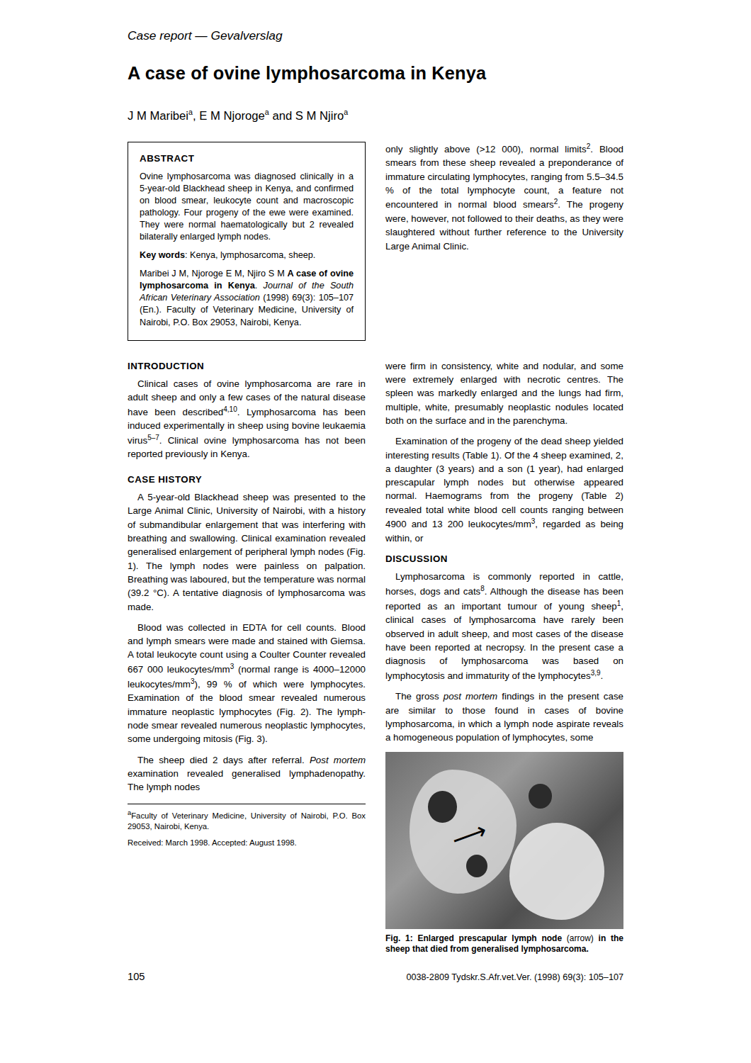Case report — Gevalverslag
A case of ovine lymphosarcoma in Kenya
J M Maribeia, E M Njorogea and S M Njiroa
ABSTRACT
Ovine lymphosarcoma was diagnosed clinically in a 5-year-old Blackhead sheep in Kenya, and confirmed on blood smear, leukocyte count and macroscopic pathology. Four progeny of the ewe were examined. They were normal haematologically but 2 revealed bilaterally enlarged lymph nodes.
Key words: Kenya, lymphosarcoma, sheep.
Maribei J M, Njoroge E M, Njiro S M A case of ovine lymphosarcoma in Kenya. Journal of the South African Veterinary Association (1998) 69(3): 105–107 (En.). Faculty of Veterinary Medicine, University of Nairobi, P.O. Box 29053, Nairobi, Kenya.
only slightly above (>12 000), normal limits2. Blood smears from these sheep revealed a preponderance of immature circulating lymphocytes, ranging from 5.5–34.5 % of the total lymphocyte count, a feature not encountered in normal blood smears2. The progeny were, however, not followed to their deaths, as they were slaughtered without further reference to the University Large Animal Clinic.
INTRODUCTION
Clinical cases of ovine lymphosarcoma are rare in adult sheep and only a few cases of the natural disease have been described4,10. Lymphosarcoma has been induced experimentally in sheep using bovine leukaemia virus5–7. Clinical ovine lymphosarcoma has not been reported previously in Kenya.
CASE HISTORY
A 5-year-old Blackhead sheep was presented to the Large Animal Clinic, University of Nairobi, with a history of submandibular enlargement that was interfering with breathing and swallowing. Clinical examination revealed generalised enlargement of peripheral lymph nodes (Fig. 1). The lymph nodes were painless on palpation. Breathing was laboured, but the temperature was normal (39.2 °C). A tentative diagnosis of lymphosarcoma was made.
Blood was collected in EDTA for cell counts. Blood and lymph smears were made and stained with Giemsa. A total leukocyte count using a Coulter Counter revealed 667 000 leukocytes/mm3 (normal range is 4000–12000 leukocytes/mm3), 99 % of which were lymphocytes. Examination of the blood smear revealed numerous immature neoplastic lymphocytes (Fig. 2). The lymph-node smear revealed numerous neoplastic lymphocytes, some undergoing mitosis (Fig. 3).
The sheep died 2 days after referral. Post mortem examination revealed generalised lymphadenopathy. The lymph nodes
aFaculty of Veterinary Medicine, University of Nairobi, P.O. Box 29053, Nairobi, Kenya.
Received: March 1998. Accepted: August 1998.
were firm in consistency, white and nodular, and some were extremely enlarged with necrotic centres. The spleen was markedly enlarged and the lungs had firm, multiple, white, presumably neoplastic nodules located both on the surface and in the parenchyma.
Examination of the progeny of the dead sheep yielded interesting results (Table 1). Of the 4 sheep examined, 2, a daughter (3 years) and a son (1 year), had enlarged prescapular lymph nodes but otherwise appeared normal. Haemograms from the progeny (Table 2) revealed total white blood cell counts ranging between 4900 and 13 200 leukocytes/mm3, regarded as being within, or
DISCUSSION
Lymphosarcoma is commonly reported in cattle, horses, dogs and cats8. Although the disease has been reported as an important tumour of young sheep1, clinical cases of lymphosarcoma have rarely been observed in adult sheep, and most cases of the disease have been reported at necropsy. In the present case a diagnosis of lymphosarcoma was based on lymphocytosis and immaturity of the lymphocytes3,9.
The gross post mortem findings in the present case are similar to those found in cases of bovine lymphosarcoma, in which a lymph node aspirate reveals a homogeneous population of lymphocytes, some
⟶
Fig. 1: Enlarged prescapular lymph node (arrow) in the sheep that died from generalised lymphosarcoma.
105
0038-2809 Tydskr.S.Afr.vet.Ver. (1998) 69(3): 105–107